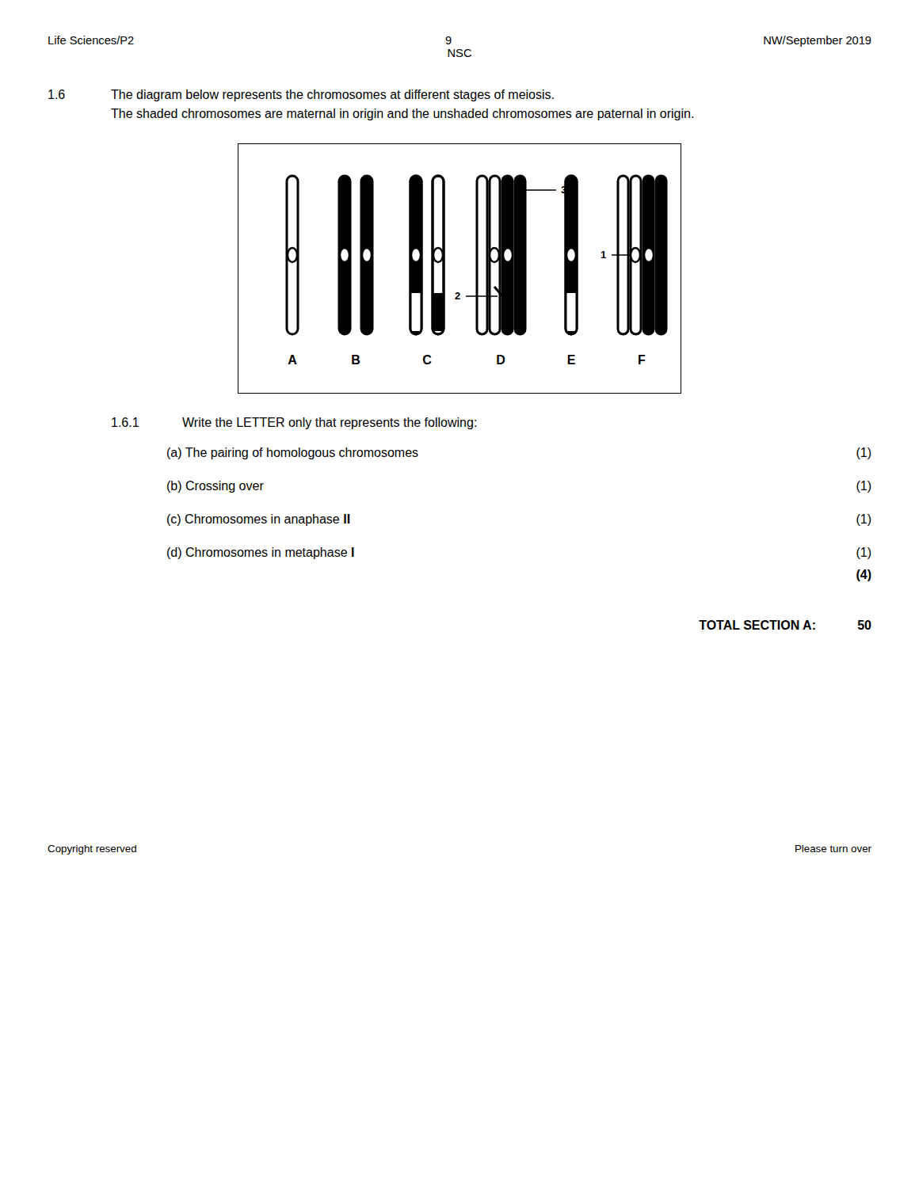Life Sciences/P2
9
NW/September 2019
NSC
1.6
The diagram below represents the chromosomes at different stages of meiosis.
The shaded chromosomes are maternal in origin and the unshaded chromosomes are paternal in origin.
A B C 3 2 D E 1 F
1.6.1
Write the LETTER only that represents the following:
(a) The pairing of homologous chromosomes
(1)
(b) Crossing over
(1)
(c) Chromosomes in anaphase II
(1)
(d) Chromosomes in metaphase I
(1)
(4)
TOTAL SECTION A:
50
Copyright reserved
Please turn over